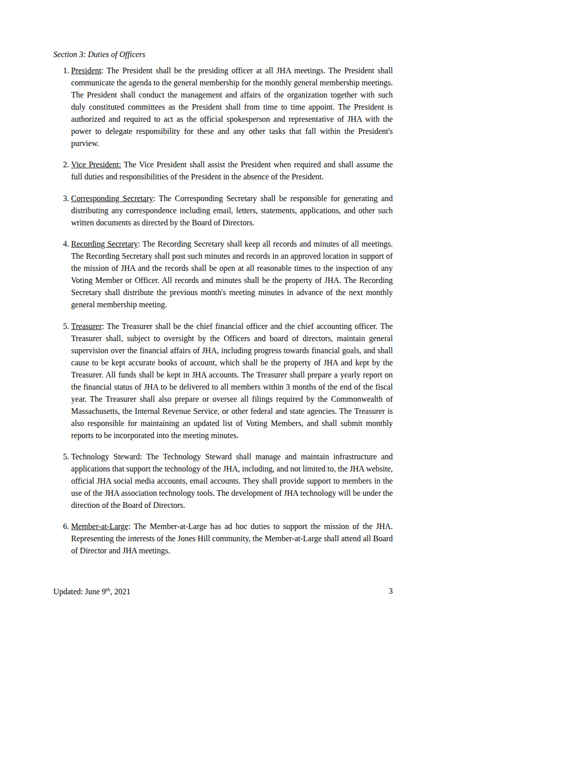Section 3: Duties of Officers
President: The President shall be the presiding officer at all JHA meetings. The President shall communicate the agenda to the general membership for the monthly general membership meetings. The President shall conduct the management and affairs of the organization together with such duly constituted committees as the President shall from time to time appoint. The President is authorized and required to act as the official spokesperson and representative of JHA with the power to delegate responsibility for these and any other tasks that fall within the President's purview.
Vice President: The Vice President shall assist the President when required and shall assume the full duties and responsibilities of the President in the absence of the President.
Corresponding Secretary: The Corresponding Secretary shall be responsible for generating and distributing any correspondence including email, letters, statements, applications, and other such written documents as directed by the Board of Directors.
Recording Secretary: The Recording Secretary shall keep all records and minutes of all meetings. The Recording Secretary shall post such minutes and records in an approved location in support of the mission of JHA and the records shall be open at all reasonable times to the inspection of any Voting Member or Officer. All records and minutes shall be the property of JHA. The Recording Secretary shall distribute the previous month's meeting minutes in advance of the next monthly general membership meeting.
Treasurer: The Treasurer shall be the chief financial officer and the chief accounting officer. The Treasurer shall, subject to oversight by the Officers and board of directors, maintain general supervision over the financial affairs of JHA, including progress towards financial goals, and shall cause to be kept accurate books of account, which shall be the property of JHA and kept by the Treasurer. All funds shall be kept in JHA accounts. The Treasurer shall prepare a yearly report on the financial status of JHA to be delivered to all members within 3 months of the end of the fiscal year. The Treasurer shall also prepare or oversee all filings required by the Commonwealth of Massachusetts, the Internal Revenue Service, or other federal and state agencies. The Treasurer is also responsible for maintaining an updated list of Voting Members, and shall submit monthly reports to be incorporated into the meeting minutes.
Technology Steward: The Technology Steward shall manage and maintain infrastructure and applications that support the technology of the JHA, including, and not limited to, the JHA website, official JHA social media accounts, email accounts. They shall provide support to members in the use of the JHA association technology tools. The development of JHA technology will be under the direction of the Board of Directors.
Member-at-Large: The Member-at-Large has ad hoc duties to support the mission of the JHA. Representing the interests of the Jones Hill community, the Member-at-Large shall attend all Board of Director and JHA meetings.
Updated: June 9th, 2021 3